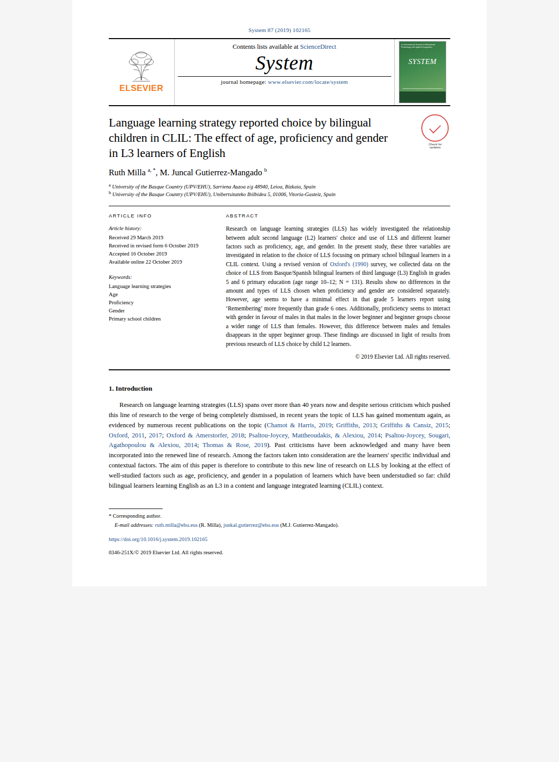System 87 (2019) 102165
ELSEVIER
Contents lists available at ScienceDirect
System
journal homepage: www.elsevier.com/locate/system
An International Journal of Educational Technology and Applied Linguistics
SYSTEM
Check for
updates
Language learning strategy reported choice by bilingual children in CLIL: The effect of age, proficiency and gender in L3 learners of English
Ruth Milla a, *, M. Juncal Gutierrez-Mangado b
a University of the Basque Country (UPV/EHU), Sarriena Auzoa z/g 48940, Leioa, Bizkaia, Spain
b University of the Basque Country (UPV/EHU), Unibertsitateko Ibilbidea 5, 01006, Vitoria-Gasteiz, Spain
Article info
Article history:
Received 29 March 2019
Received in revised form 6 October 2019
Accepted 16 October 2019
Available online 22 October 2019
Keywords:
Language learning strategies
Age
Proficiency
Gender
Primary school children
Abstract
Research on language learning strategies (LLS) has widely investigated the relationship between adult second language (L2) learners' choice and use of LLS and different learner factors such as proficiency, age, and gender. In the present study, these three variables are investigated in relation to the choice of LLS focusing on primary school bilingual learners in a CLIL context. Using a revised version of Oxford's (1990) survey, we collected data on the choice of LLS from Basque/Spanish bilingual learners of third language (L3) English in grades 5 and 6 primary education (age range 10–12; N = 131). Results show no differences in the amount and types of LLS chosen when proficiency and gender are considered separately. However, age seems to have a minimal effect in that grade 5 learners report using ‘Remembering’ more frequently than grade 6 ones. Additionally, proficiency seems to interact with gender in favour of males in that males in the lower beginner and beginner groups choose a wider range of LLS than females. However, this difference between males and females disappears in the upper beginner group. These findings are discussed in light of results from previous research of LLS choice by child L2 learners.
© 2019 Elsevier Ltd. All rights reserved.
1. Introduction
Research on language learning strategies (LLS) spans over more than 40 years now and despite serious criticism which pushed this line of research to the verge of being completely dismissed, in recent years the topic of LLS has gained momentum again, as evidenced by numerous recent publications on the topic (Chamot & Harris, 2019; Griffiths, 2013; Griffiths & Cansiz, 2015; Oxford, 2011, 2017; Oxford & Amerstorfer, 2018; Psaltou-Joycey, Mattheoudakis, & Alexiou, 2014; Psaltou-Joycey, Sougari, Agathopoulou & Alexiou, 2014; Thomas & Rose, 2019). Past criticisms have been acknowledged and many have been incorporated into the renewed line of research. Among the factors taken into consideration are the learners' specific individual and contextual factors. The aim of this paper is therefore to contribute to this new line of research on LLS by looking at the effect of well-studied factors such as age, proficiency, and gender in a population of learners which have been understudied so far: child bilingual learners learning English as an L3 in a content and language integrated learning (CLIL) context.
* Corresponding author.
E-mail addresses: ruth.milla@ehu.eus (R. Milla), junkal.gutierrez@ehu.eus (M.J. Gutierrez-Mangado).
https://doi.org/10.1016/j.system.2019.102165
0346-251X/© 2019 Elsevier Ltd. All rights reserved.